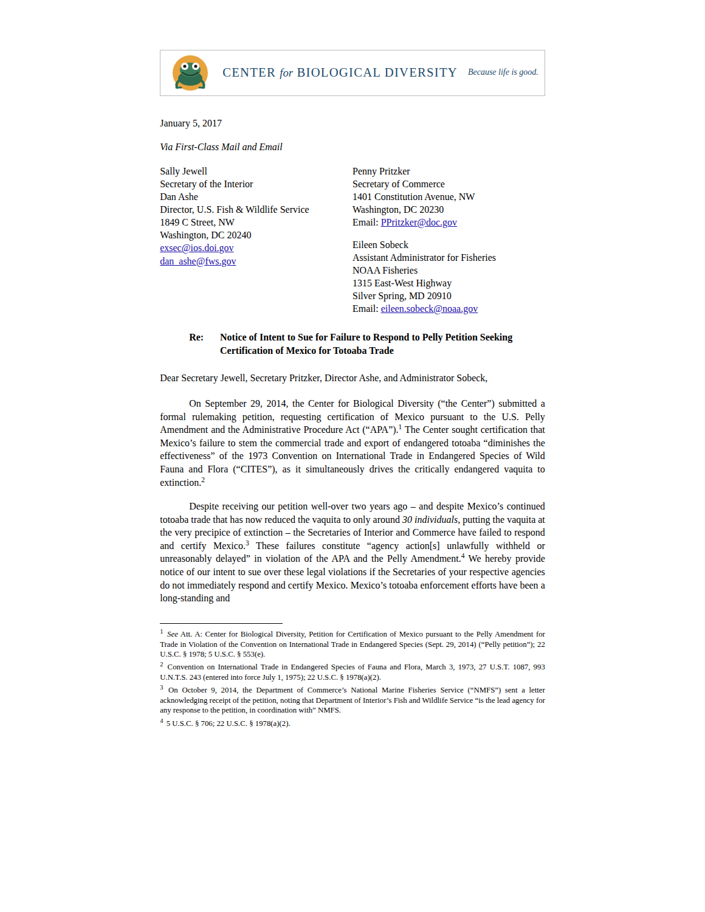CENTER for BIOLOGICAL DIVERSITY
Because life is good.
January 5, 2017
Via First-Class Mail and Email
Sally Jewell
Secretary of the Interior
Dan Ashe
Director, U.S. Fish & Wildlife Service
1849 C Street, NW
Washington, DC 20240
exsec@ios.doi.gov
dan_ashe@fws.gov
Penny Pritzker
Secretary of Commerce
1401 Constitution Avenue, NW
Washington, DC 20230
Email: PPritzker@doc.gov
Eileen Sobeck
Assistant Administrator for Fisheries
NOAA Fisheries
1315 East-West Highway
Silver Spring, MD 20910
Email: eileen.sobeck@noaa.gov
Re:
Notice of Intent to Sue for Failure to Respond to Pelly Petition Seeking Certification of Mexico for Totoaba Trade
Dear Secretary Jewell, Secretary Pritzker, Director Ashe, and Administrator Sobeck,
On September 29, 2014, the Center for Biological Diversity (“the Center”) submitted a formal rulemaking petition, requesting certification of Mexico pursuant to the U.S. Pelly Amendment and the Administrative Procedure Act (“APA”).1 The Center sought certification that Mexico’s failure to stem the commercial trade and export of endangered totoaba “diminishes the effectiveness” of the 1973 Convention on International Trade in Endangered Species of Wild Fauna and Flora (“CITES”), as it simultaneously drives the critically endangered vaquita to extinction.2
Despite receiving our petition well-over two years ago – and despite Mexico’s continued totoaba trade that has now reduced the vaquita to only around 30 individuals, putting the vaquita at the very precipice of extinction – the Secretaries of Interior and Commerce have failed to respond and certify Mexico.3 These failures constitute “agency action[s] unlawfully withheld or unreasonably delayed” in violation of the APA and the Pelly Amendment.4 We hereby provide notice of our intent to sue over these legal violations if the Secretaries of your respective agencies do not immediately respond and certify Mexico. Mexico’s totoaba enforcement efforts have been a long-standing and
1 See Att. A: Center for Biological Diversity, Petition for Certification of Mexico pursuant to the Pelly Amendment for Trade in Violation of the Convention on International Trade in Endangered Species (Sept. 29, 2014) (“Pelly petition”); 22 U.S.C. § 1978; 5 U.S.C. § 553(e).
2 Convention on International Trade in Endangered Species of Fauna and Flora, March 3, 1973, 27 U.S.T. 1087, 993 U.N.T.S. 243 (entered into force July 1, 1975); 22 U.S.C. § 1978(a)(2).
3 On October 9, 2014, the Department of Commerce’s National Marine Fisheries Service (“NMFS”) sent a letter acknowledging receipt of the petition, noting that Department of Interior’s Fish and Wildlife Service “is the lead agency for any response to the petition, in coordination with” NMFS.
4 5 U.S.C. § 706; 22 U.S.C. § 1978(a)(2).